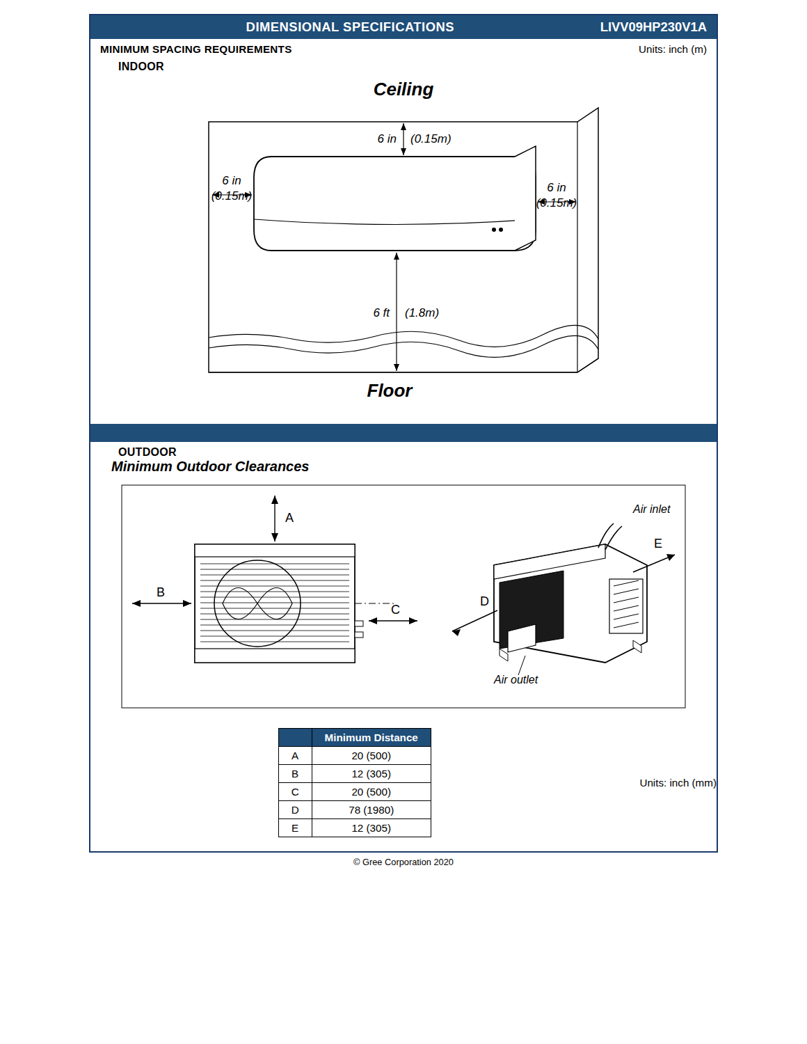DIMENSIONAL SPECIFICATIONS
LIVV09HP230V1A
MINIMUM SPACING REQUIREMENTS
Units: inch (m)
INDOOR
Ceiling 6 in (0.15m) 6 in (0.15m) 6 in (0.15m) 6 ft (1.8m) Floor
OUTDOOR
Minimum Outdoor Clearances
A B C Air inlet E D Air outlet
| | Minimum Distance |
| --- | --- |
| A | 20 (500) |
| B | 12 (305) |
| C | 20 (500) |
| D | 78 (1980) |
| E | 12 (305) |
Units: inch (mm)
© Gree Corporation 2020